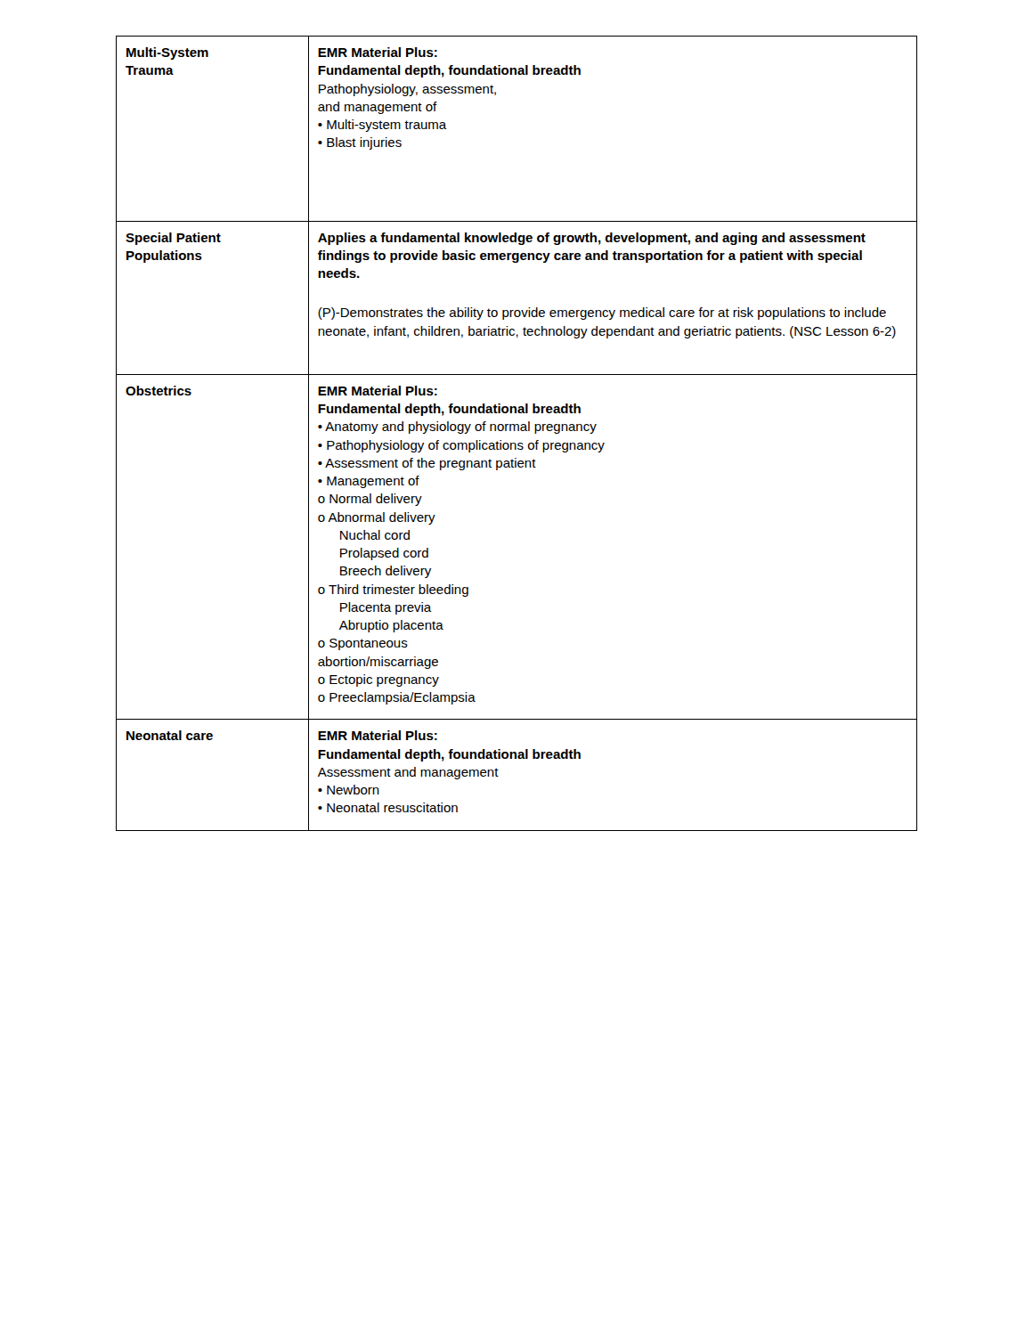| Multi-System Trauma | EMR Material Plus: Fundamental depth, foundational breadth Pathophysiology, assessment, and management of • Multi-system trauma • Blast injuries |
| Special Patient Populations | Applies a fundamental knowledge of growth, development, and aging and assessment findings to provide basic emergency care and transportation for a patient with special needs. (P)-Demonstrates the ability to provide emergency medical care for at risk populations to include neonate, infant, children, bariatric, technology dependant and geriatric patients. (NSC Lesson 6-2) |
| Obstetrics | EMR Material Plus: Fundamental depth, foundational breadth • Anatomy and physiology of normal pregnancy • Pathophysiology of complications of pregnancy • Assessment of the pregnant patient • Management of o Normal delivery o Abnormal delivery Nuchal cord Prolapsed cord Breech delivery o Third trimester bleeding Placenta previa Abruptio placenta o Spontaneous abortion/miscarriage o Ectopic pregnancy o Preeclampsia/Eclampsia |
| Neonatal care | EMR Material Plus: Fundamental depth, foundational breadth Assessment and management • Newborn • Neonatal resuscitation |